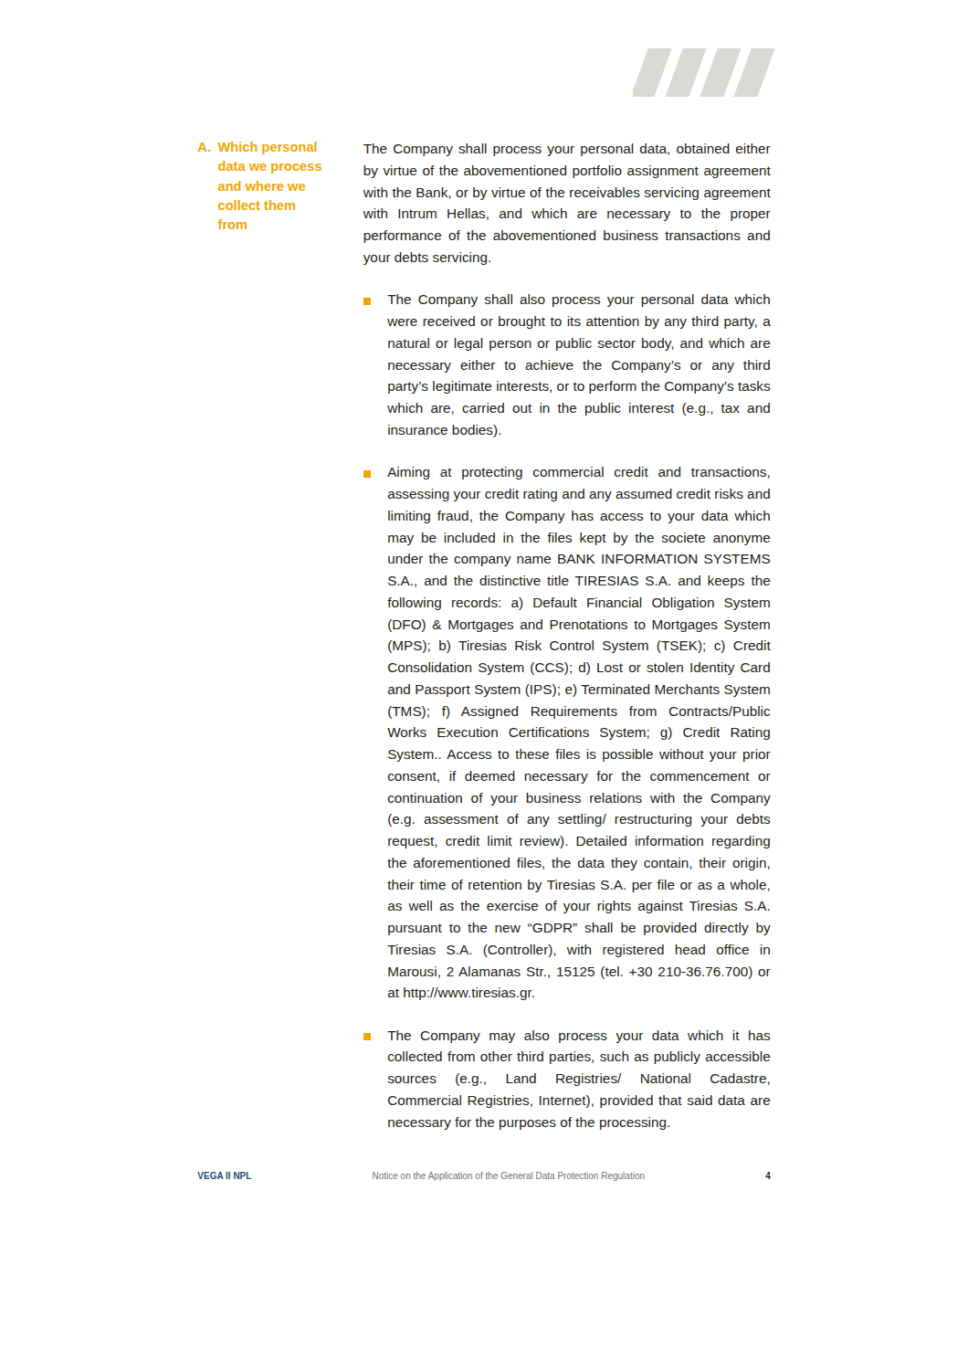A. Which personal data we process and where we collect them from
The Company shall process your personal data, obtained either by virtue of the abovementioned portfolio assignment agreement with the Bank, or by virtue of the receivables servicing agreement with Intrum Hellas, and which are necessary to the proper performance of the abovementioned business transactions and your debts servicing.
The Company shall also process your personal data which were received or brought to its attention by any third party, a natural or legal person or public sector body, and which are necessary either to achieve the Company’s or any third party’s legitimate interests, or to perform the Company’s tasks which are, carried out in the public interest (e.g., tax and insurance bodies).
Aiming at protecting commercial credit and transactions, assessing your credit rating and any assumed credit risks and limiting fraud, the Company has access to your data which may be included in the files kept by the societe anonyme under the company name BANK INFORMATION SYSTEMS S.A., and the distinctive title TIRESIAS S.A. and keeps the following records: a) Default Financial Obligation System (DFO) & Mortgages and Prenotations to Mortgages System (MPS); b) Tiresias Risk Control System (TSEK); c) Credit Consolidation System (CCS); d) Lost or stolen Identity Card and Passport System (IPS); e) Terminated Merchants System (TMS); f) Assigned Requirements from Contracts/Public Works Execution Certifications System; g) Credit Rating System.. Access to these files is possible without your prior consent, if deemed necessary for the commencement or continuation of your business relations with the Company (e.g. assessment of any settling/ restructuring your debts request, credit limit review). Detailed information regarding the aforementioned files, the data they contain, their origin, their time of retention by Tiresias S.A. per file or as a whole, as well as the exercise of your rights against Tiresias S.A. pursuant to the new “GDPR” shall be provided directly by Tiresias S.A. (Controller), with registered head office in Marousi, 2 Alamanas Str., 15125 (tel. +30 210-36.76.700) or at http://www.tiresias.gr.
The Company may also process your data which it has collected from other third parties, such as publicly accessible sources (e.g., Land Registries/ National Cadastre, Commercial Registries, Internet), provided that said data are necessary for the purposes of the processing.
VEGA II NPL
Notice on the Application of the General Data Protection Regulation
4